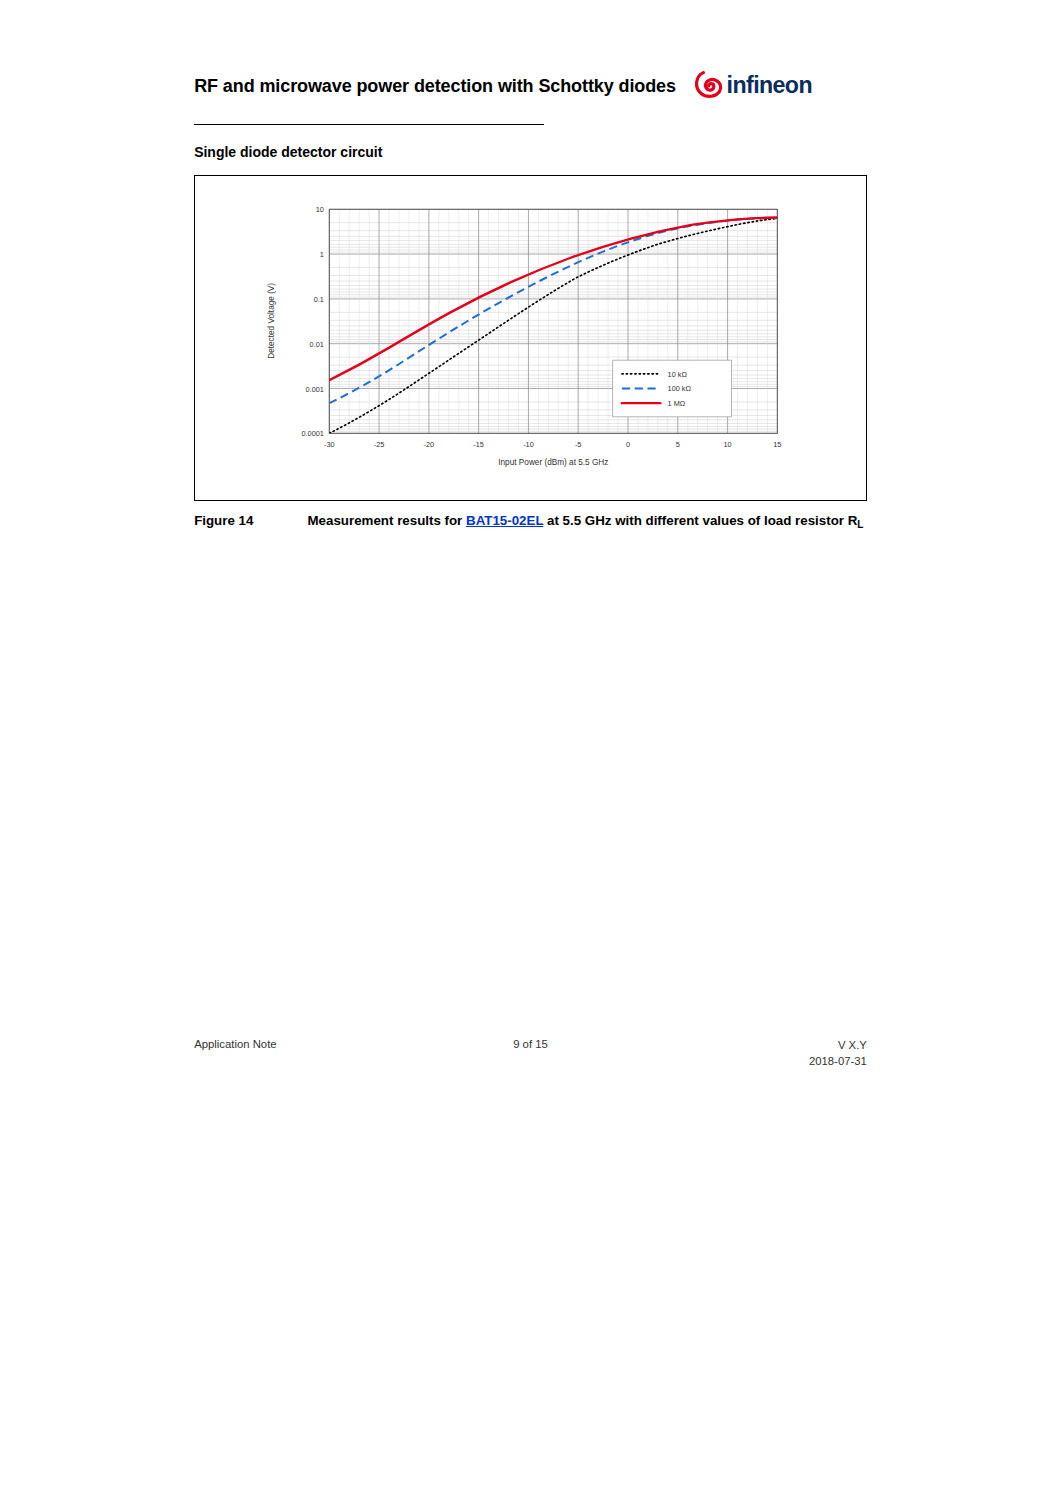RF and microwave power detection with Schottky diodes
Infineon infineon
Single diode detector circuit
Measurement results for BAT15-02EL at 5.5 GHz with different values of load resistor RL 10 1 0.1 0.01 0.001 0.0001 -30 -25 -20 -15 -10 -5 0 5 10 15 Input Power (dBm) at 5.5 GHz Detected Voltage (V) 10 kΩ 100 kΩ 1 MΩ
Figure 14 Measurement results for BAT15-02EL at 5.5 GHz with different values of load resistor RL
Application Note
9 of 15
V X.Y
2018-07-31